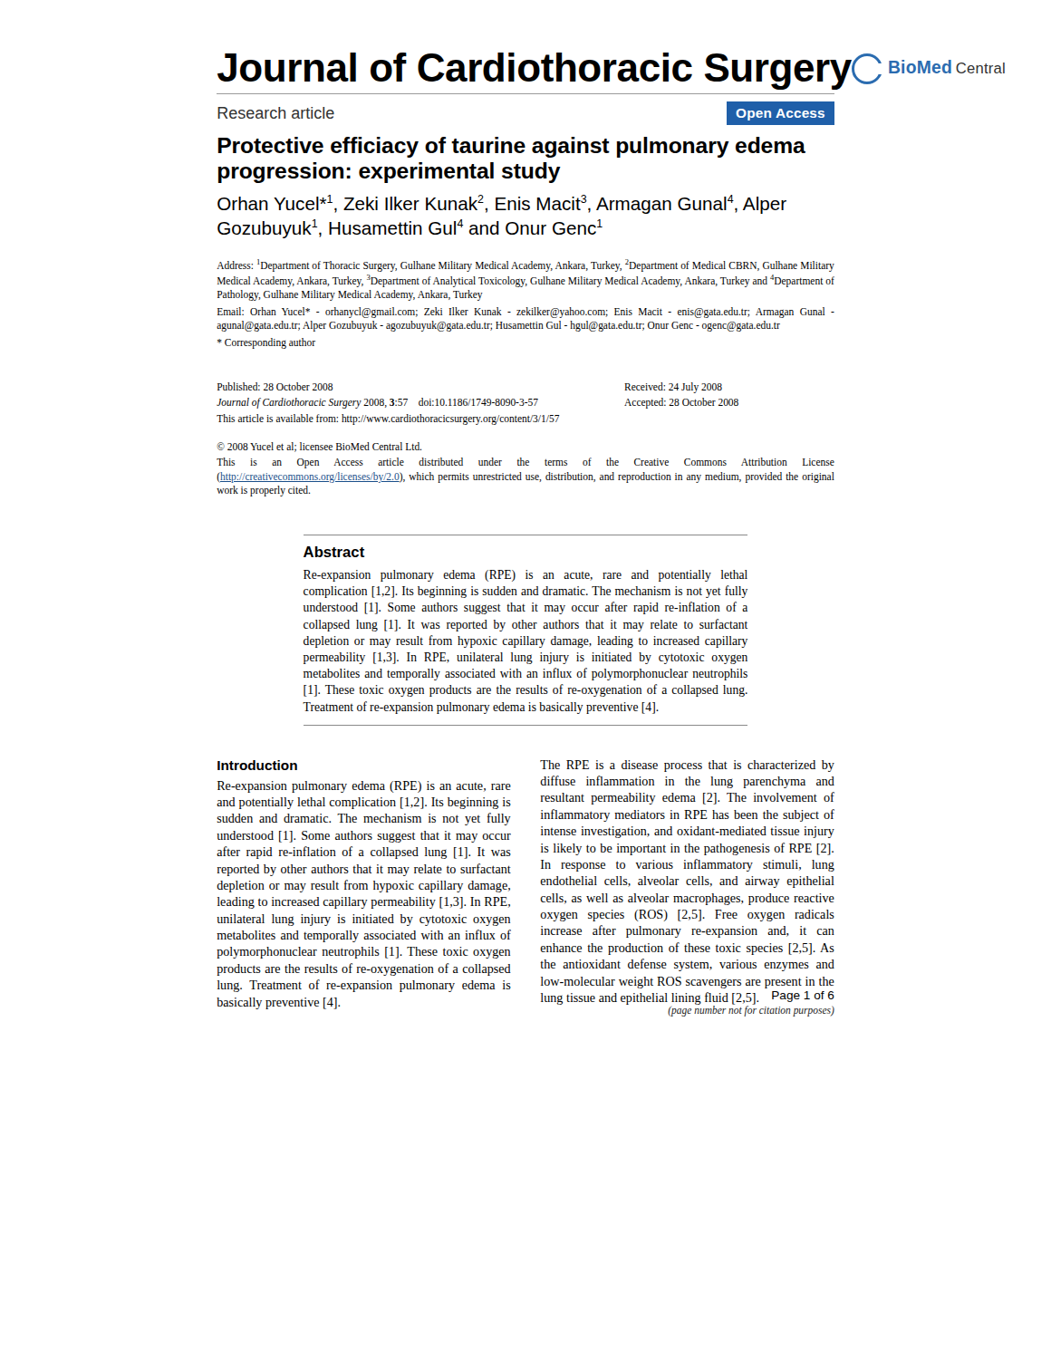Journal of Cardiothoracic Surgery
BioMed Central
Open Access
Research article
Protective efficiacy of taurine against pulmonary edema progression: experimental study
Orhan Yucel*1, Zeki Ilker Kunak2, Enis Macit3, Armagan Gunal4, Alper Gozubuyuk1, Husamettin Gul4 and Onur Genc1
Address: 1Department of Thoracic Surgery, Gulhane Military Medical Academy, Ankara, Turkey, 2Department of Medical CBRN, Gulhane Military Medical Academy, Ankara, Turkey, 3Department of Analytical Toxicology, Gulhane Military Medical Academy, Ankara, Turkey and 4Department of Pathology, Gulhane Military Medical Academy, Ankara, Turkey
Email: Orhan Yucel* - orhanycl@gmail.com; Zeki Ilker Kunak - zekilker@yahoo.com; Enis Macit - enis@gata.edu.tr; Armagan Gunal - agunal@gata.edu.tr; Alper Gozubuyuk - agozubuyuk@gata.edu.tr; Husamettin Gul - hgul@gata.edu.tr; Onur Genc - ogenc@gata.edu.tr
* Corresponding author
Published: 28 October 2008
Journal of Cardiothoracic Surgery 2008, 3:57 doi:10.1186/1749-8090-3-57
This article is available from: http://www.cardiothoracicsurgery.org/content/3/1/57
Received: 24 July 2008
Accepted: 28 October 2008
© 2008 Yucel et al; licensee BioMed Central Ltd.
This is an Open Access article distributed under the terms of the Creative Commons Attribution License (http://creativecommons.org/licenses/by/2.0), which permits unrestricted use, distribution, and reproduction in any medium, provided the original work is properly cited.
Abstract
Re-expansion pulmonary edema (RPE) is an acute, rare and potentially lethal complication [1,2]. Its beginning is sudden and dramatic. The mechanism is not yet fully understood [1]. Some authors suggest that it may occur after rapid re-inflation of a collapsed lung [1]. It was reported by other authors that it may relate to surfactant depletion or may result from hypoxic capillary damage, leading to increased capillary permeability [1,3]. In RPE, unilateral lung injury is initiated by cytotoxic oxygen metabolites and temporally associated with an influx of polymorphonuclear neutrophils [1]. These toxic oxygen products are the results of re-oxygenation of a collapsed lung. Treatment of re-expansion pulmonary edema is basically preventive [4].
Introduction
Re-expansion pulmonary edema (RPE) is an acute, rare and potentially lethal complication [1,2]. Its beginning is sudden and dramatic. The mechanism is not yet fully understood [1]. Some authors suggest that it may occur after rapid re-inflation of a collapsed lung [1]. It was reported by other authors that it may relate to surfactant depletion or may result from hypoxic capillary damage, leading to increased capillary permeability [1,3]. In RPE, unilateral lung injury is initiated by cytotoxic oxygen metabolites and temporally associated with an influx of polymorphonuclear neutrophils [1]. These toxic oxygen products are the results of re-oxygenation of a collapsed lung. Treatment of re-expansion pulmonary edema is basically preventive [4].
The RPE is a disease process that is characterized by diffuse inflammation in the lung parenchyma and resultant permeability edema [2]. The involvement of inflammatory mediators in RPE has been the subject of intense investigation, and oxidant-mediated tissue injury is likely to be important in the pathogenesis of RPE [2]. In response to various inflammatory stimuli, lung endothelial cells, alveolar cells, and airway epithelial cells, as well as alveolar macrophages, produce reactive oxygen species (ROS) [2,5]. Free oxygen radicals increase after pulmonary re-expansion and, it can enhance the production of these toxic species [2,5]. As the antioxidant defense system, various enzymes and low-molecular weight ROS scavengers are present in the lung tissue and epithelial lining fluid [2,5].
Page 1 of 6
(page number not for citation purposes)